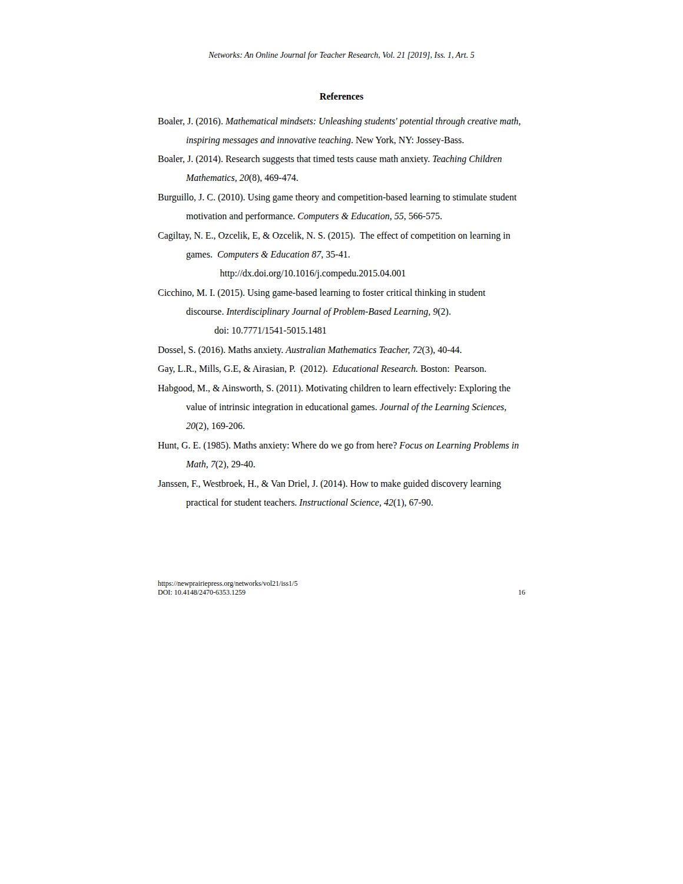Networks: An Online Journal for Teacher Research, Vol. 21 [2019], Iss. 1, Art. 5
References
Boaler, J. (2016). Mathematical mindsets: Unleashing students' potential through creative math, inspiring messages and innovative teaching. New York, NY: Jossey-Bass.
Boaler, J. (2014). Research suggests that timed tests cause math anxiety. Teaching Children Mathematics, 20(8), 469-474.
Burguillo, J. C. (2010). Using game theory and competition-based learning to stimulate student motivation and performance. Computers & Education, 55, 566-575.
Cagiltay, N. E., Ozcelik, E, & Ozcelik, N. S. (2015). The effect of competition on learning in games. Computers & Education 87, 35-41.
http://dx.doi.org/10.1016/j.compedu.2015.04.001
Cicchino, M. I. (2015). Using game-based learning to foster critical thinking in student discourse. Interdisciplinary Journal of Problem-Based Learning, 9(2).
doi: 10.7771/1541-5015.1481
Dossel, S. (2016). Maths anxiety. Australian Mathematics Teacher, 72(3), 40-44.
Gay, L.R., Mills, G.E, & Airasian, P. (2012). Educational Research. Boston: Pearson.
Habgood, M., & Ainsworth, S. (2011). Motivating children to learn effectively: Exploring the value of intrinsic integration in educational games. Journal of the Learning Sciences, 20(2), 169-206.
Hunt, G. E. (1985). Maths anxiety: Where do we go from here? Focus on Learning Problems in Math, 7(2), 29-40.
Janssen, F., Westbroek, H., & Van Driel, J. (2014). How to make guided discovery learning practical for student teachers. Instructional Science, 42(1), 67-90.
https://newprairiepress.org/networks/vol21/iss1/5
DOI: 10.4148/2470-6353.1259
16